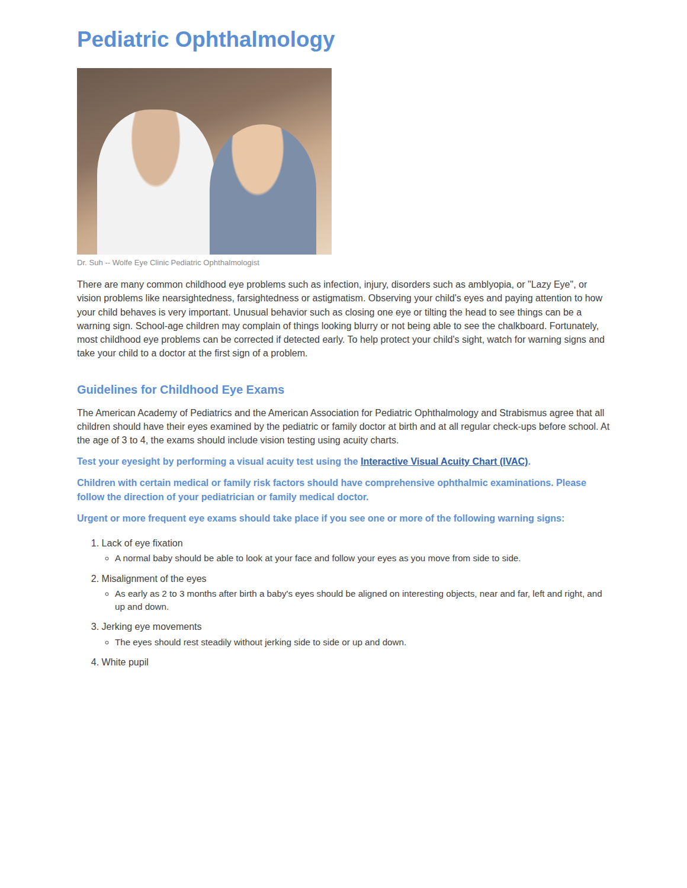Pediatric Ophthalmology
Dr. Suh -- Wolfe Eye Clinic Pediatric Ophthalmologist
There are many common childhood eye problems such as infection, injury, disorders such as amblyopia, or "Lazy Eye", or vision problems like nearsightedness, farsightedness or astigmatism. Observing your child's eyes and paying attention to how your child behaves is very important. Unusual behavior such as closing one eye or tilting the head to see things can be a warning sign. School-age children may complain of things looking blurry or not being able to see the chalkboard. Fortunately, most childhood eye problems can be corrected if detected early. To help protect your child's sight, watch for warning signs and take your child to a doctor at the first sign of a problem.
Guidelines for Childhood Eye Exams
The American Academy of Pediatrics and the American Association for Pediatric Ophthalmology and Strabismus agree that all children should have their eyes examined by the pediatric or family doctor at birth and at all regular check-ups before school. At the age of 3 to 4, the exams should include vision testing using acuity charts.
Test your eyesight by performing a visual acuity test using the Interactive Visual Acuity Chart (IVAC).
Children with certain medical or family risk factors should have comprehensive ophthalmic examinations. Please follow the direction of your pediatrician or family medical doctor.
Urgent or more frequent eye exams should take place if you see one or more of the following warning signs:
Lack of eye fixation
A normal baby should be able to look at your face and follow your eyes as you move from side to side.
Misalignment of the eyes
As early as 2 to 3 months after birth a baby's eyes should be aligned on interesting objects, near and far, left and right, and up and down.
Jerking eye movements
The eyes should rest steadily without jerking side to side or up and down.
White pupil